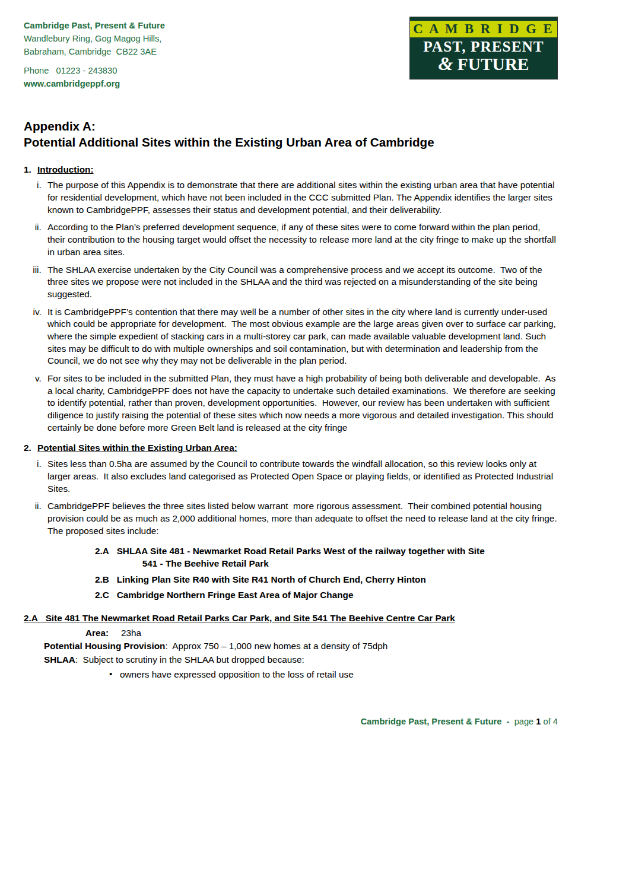Cambridge Past, Present & Future
Wandlebury Ring, Gog Magog Hills,
Babraham, Cambridge CB22 3AE
Phone 01223 - 243830
www.cambridgeppf.org
C A M B R I D G E
PAST, PRESENT
& FUTURE
Appendix A:
Potential Additional Sites within the Existing Urban Area of Cambridge
Introduction:
The purpose of this Appendix is to demonstrate that there are additional sites within the existing urban area that have potential for residential development, which have not been included in the CCC submitted Plan. The Appendix identifies the larger sites known to CambridgePPF, assesses their status and development potential, and their deliverability.
According to the Plan’s preferred development sequence, if any of these sites were to come forward within the plan period, their contribution to the housing target would offset the necessity to release more land at the city fringe to make up the shortfall in urban area sites.
The SHLAA exercise undertaken by the City Council was a comprehensive process and we accept its outcome. Two of the three sites we propose were not included in the SHLAA and the third was rejected on a misunderstanding of the site being suggested.
It is CambridgePPF’s contention that there may well be a number of other sites in the city where land is currently under-used which could be appropriate for development. The most obvious example are the large areas given over to surface car parking, where the simple expedient of stacking cars in a multi-storey car park, can made available valuable development land. Such sites may be difficult to do with multiple ownerships and soil contamination, but with determination and leadership from the Council, we do not see why they may not be deliverable in the plan period.
For sites to be included in the submitted Plan, they must have a high probability of being both deliverable and developable. As a local charity, CambridgePPF does not have the capacity to undertake such detailed examinations. We therefore are seeking to identify potential, rather than proven, development opportunities. However, our review has been undertaken with sufficient diligence to justify raising the potential of these sites which now needs a more vigorous and detailed investigation. This should certainly be done before more Green Belt land is released at the city fringe
Potential Sites within the Existing Urban Area:
Sites less than 0.5ha are assumed by the Council to contribute towards the windfall allocation, so this review looks only at larger areas. It also excludes land categorised as Protected Open Space or playing fields, or identified as Protected Industrial Sites.
CambridgePPF believes the three sites listed below warrant more rigorous assessment. Their combined potential housing provision could be as much as 2,000 additional homes, more than adequate to offset the need to release land at the city fringe. The proposed sites include:
2.A SHLAA Site 481 - Newmarket Road Retail Parks West of the railway together with Site 541 - The Beehive Retail Park
2.B Linking Plan Site R40 with Site R41 North of Church End, Cherry Hinton
2.C Cambridge Northern Fringe East Area of Major Change
2.A Site 481 The Newmarket Road Retail Parks Car Park, and Site 541 The Beehive Centre Car Park
Area: 23ha
Potential Housing Provision: Approx 750 – 1,000 new homes at a density of 75dph
SHLAA: Subject to scrutiny in the SHLAA but dropped because:
owners have expressed opposition to the loss of retail use
Cambridge Past, Present & Future - page 1 of 4